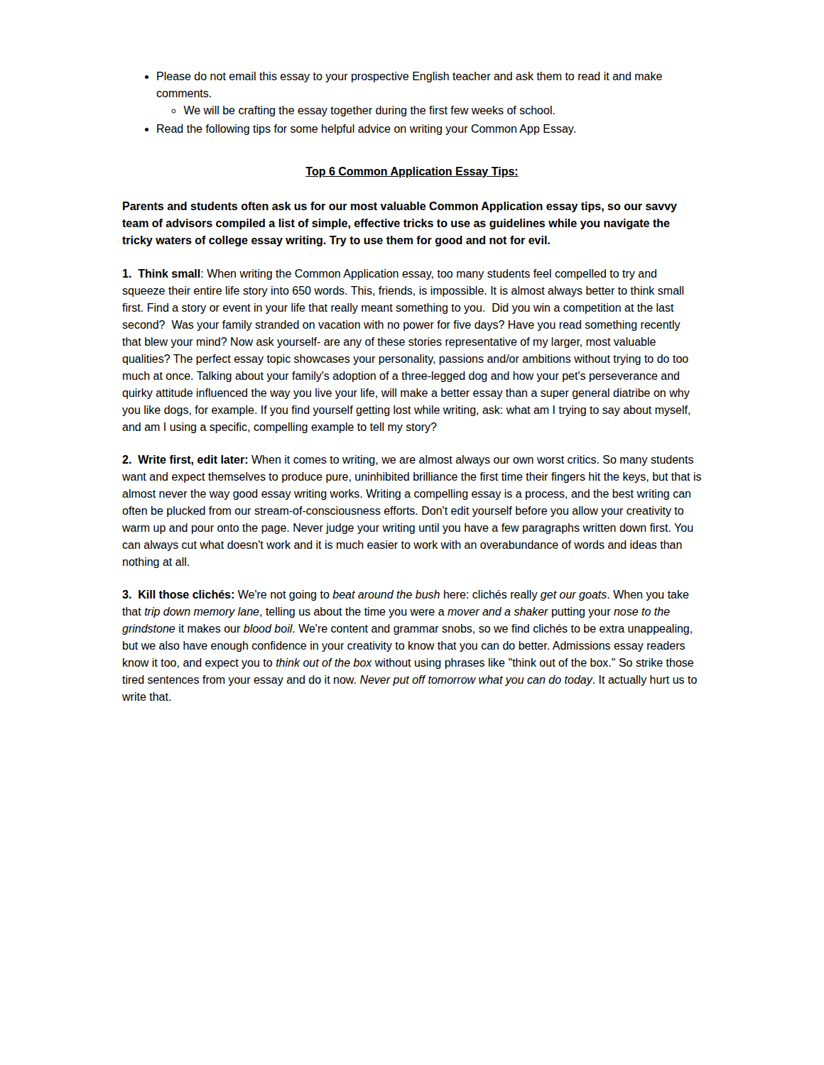Please do not email this essay to your prospective English teacher and ask them to read it and make comments.
We will be crafting the essay together during the first few weeks of school.
Read the following tips for some helpful advice on writing your Common App Essay.
Top 6 Common Application Essay Tips:
Parents and students often ask us for our most valuable Common Application essay tips, so our savvy team of advisors compiled a list of simple, effective tricks to use as guidelines while you navigate the tricky waters of college essay writing. Try to use them for good and not for evil.
1. Think small: When writing the Common Application essay, too many students feel compelled to try and squeeze their entire life story into 650 words. This, friends, is impossible. It is almost always better to think small first. Find a story or event in your life that really meant something to you. Did you win a competition at the last second? Was your family stranded on vacation with no power for five days? Have you read something recently that blew your mind? Now ask yourself- are any of these stories representative of my larger, most valuable qualities? The perfect essay topic showcases your personality, passions and/or ambitions without trying to do too much at once. Talking about your family's adoption of a three-legged dog and how your pet's perseverance and quirky attitude influenced the way you live your life, will make a better essay than a super general diatribe on why you like dogs, for example. If you find yourself getting lost while writing, ask: what am I trying to say about myself, and am I using a specific, compelling example to tell my story?
2. Write first, edit later: When it comes to writing, we are almost always our own worst critics. So many students want and expect themselves to produce pure, uninhibited brilliance the first time their fingers hit the keys, but that is almost never the way good essay writing works. Writing a compelling essay is a process, and the best writing can often be plucked from our stream-of-consciousness efforts. Don't edit yourself before you allow your creativity to warm up and pour onto the page. Never judge your writing until you have a few paragraphs written down first. You can always cut what doesn't work and it is much easier to work with an overabundance of words and ideas than nothing at all.
3. Kill those clichés: We're not going to beat around the bush here: clichés really get our goats. When you take that trip down memory lane, telling us about the time you were a mover and a shaker putting your nose to the grindstone it makes our blood boil. We're content and grammar snobs, so we find clichés to be extra unappealing, but we also have enough confidence in your creativity to know that you can do better. Admissions essay readers know it too, and expect you to think out of the box without using phrases like "think out of the box." So strike those tired sentences from your essay and do it now. Never put off tomorrow what you can do today. It actually hurt us to write that.